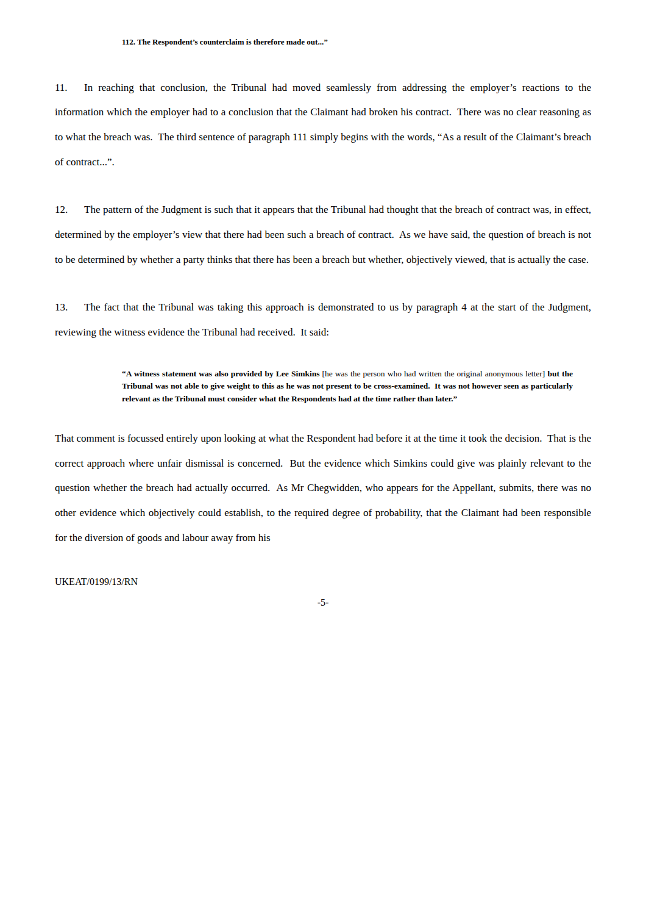112. The Respondent’s counterclaim is therefore made out...”
11. In reaching that conclusion, the Tribunal had moved seamlessly from addressing the employer’s reactions to the information which the employer had to a conclusion that the Claimant had broken his contract. There was no clear reasoning as to what the breach was. The third sentence of paragraph 111 simply begins with the words, “As a result of the Claimant’s breach of contract...”.
12. The pattern of the Judgment is such that it appears that the Tribunal had thought that the breach of contract was, in effect, determined by the employer’s view that there had been such a breach of contract. As we have said, the question of breach is not to be determined by whether a party thinks that there has been a breach but whether, objectively viewed, that is actually the case.
13. The fact that the Tribunal was taking this approach is demonstrated to us by paragraph 4 at the start of the Judgment, reviewing the witness evidence the Tribunal had received. It said:
“A witness statement was also provided by Lee Simkins [he was the person who had written the original anonymous letter] but the Tribunal was not able to give weight to this as he was not present to be cross-examined. It was not however seen as particularly relevant as the Tribunal must consider what the Respondents had at the time rather than later.”
That comment is focussed entirely upon looking at what the Respondent had before it at the time it took the decision. That is the correct approach where unfair dismissal is concerned. But the evidence which Simkins could give was plainly relevant to the question whether the breach had actually occurred. As Mr Chegwidden, who appears for the Appellant, submits, there was no other evidence which objectively could establish, to the required degree of probability, that the Claimant had been responsible for the diversion of goods and labour away from his
UKEAT/0199/13/RN
-5-